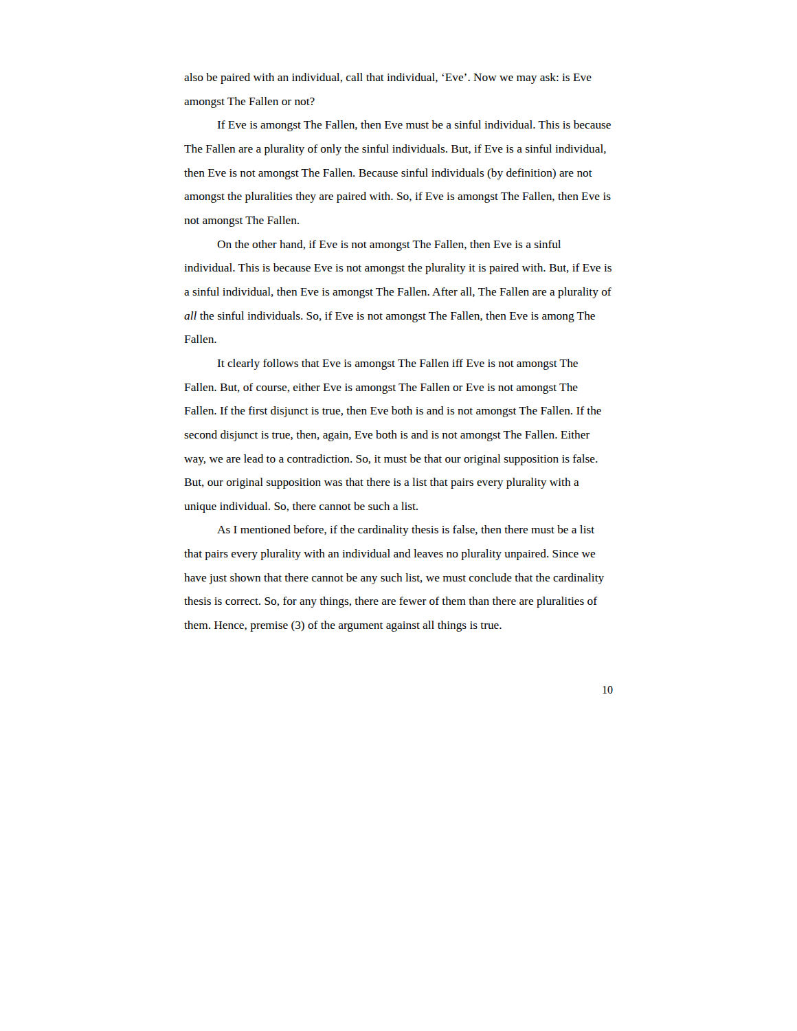also be paired with an individual, call that individual, ‘Eve’. Now we may ask: is Eve amongst The Fallen or not?
If Eve is amongst The Fallen, then Eve must be a sinful individual. This is because The Fallen are a plurality of only the sinful individuals. But, if Eve is a sinful individual, then Eve is not amongst The Fallen. Because sinful individuals (by definition) are not amongst the pluralities they are paired with. So, if Eve is amongst The Fallen, then Eve is not amongst The Fallen.
On the other hand, if Eve is not amongst The Fallen, then Eve is a sinful individual. This is because Eve is not amongst the plurality it is paired with. But, if Eve is a sinful individual, then Eve is amongst The Fallen. After all, The Fallen are a plurality of all the sinful individuals. So, if Eve is not amongst The Fallen, then Eve is among The Fallen.
It clearly follows that Eve is amongst The Fallen iff Eve is not amongst The Fallen. But, of course, either Eve is amongst The Fallen or Eve is not amongst The Fallen. If the first disjunct is true, then Eve both is and is not amongst The Fallen. If the second disjunct is true, then, again, Eve both is and is not amongst The Fallen. Either way, we are lead to a contradiction. So, it must be that our original supposition is false. But, our original supposition was that there is a list that pairs every plurality with a unique individual. So, there cannot be such a list.
As I mentioned before, if the cardinality thesis is false, then there must be a list that pairs every plurality with an individual and leaves no plurality unpaired. Since we have just shown that there cannot be any such list, we must conclude that the cardinality thesis is correct. So, for any things, there are fewer of them than there are pluralities of them. Hence, premise (3) of the argument against all things is true.
10